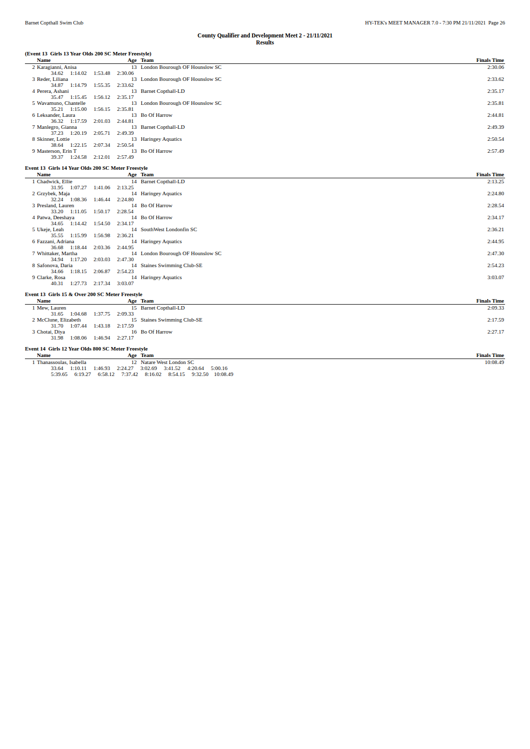Barnet Copthall Swim Club
HY-TEK's MEET MANAGER 7.0 - 7:30 PM 21/11/2021 Page 26
County Qualifier and Development Meet 2 - 21/11/2021
Results
(Event 13 Girls 13 Year Olds 200 SC Meter Freestyle)
| | Name | Age | Team | Finals Time |
| --- | --- | --- | --- | --- |
| 2 | Karagianni, Anisa | 13 | London Bourough OF Hounslow SC | 2:30.06 |
| | 34.62 1:14.02 1:53.48 2:30.06 |
| 3 | Reder, Liliana | 13 | London Bourough OF Hounslow SC | 2:33.62 |
| | 34.87 1:14.79 1:55.35 2:33.62 |
| 4 | Perera, Ashani | 13 | Barnet Copthall-LD | 2:35.17 |
| | 35.47 1:15.45 1:56.12 2:35.17 |
| 5 | Wavamuno, Chantelle | 13 | London Bourough OF Hounslow SC | 2:35.81 |
| | 35.21 1:15.00 1:56.15 2:35.81 |
| 6 | Leksander, Laura | 13 | Bo Of Harrow | 2:44.81 |
| | 36.32 1:17.59 2:01.03 2:44.81 |
| 7 | Manlegro, Gianna | 13 | Barnet Copthall-LD | 2:49.39 |
| | 37.23 1:20.19 2:05.71 2:49.39 |
| 8 | Skinner, Lottie | 13 | Haringey Aquatics | 2:50.54 |
| | 38.64 1:22.15 2:07.34 2:50.54 |
| 9 | Masterson, Erin T | 13 | Bo Of Harrow | 2:57.49 |
| | 39.37 1:24.58 2:12.01 2:57.49 |
Event 13 Girls 14 Year Olds 200 SC Meter Freestyle
| | Name | Age | Team | Finals Time |
| --- | --- | --- | --- | --- |
| 1 | Chadwick, Ellie | 14 | Barnet Copthall-LD | 2:13.25 |
| | 31.95 1:07.27 1:41.06 2:13.25 |
| 2 | Grzybek, Maja | 14 | Haringey Aquatics | 2:24.80 |
| | 32.24 1:08.36 1:46.44 2:24.80 |
| 3 | Presland, Lauren | 14 | Bo Of Harrow | 2:28.54 |
| | 33.20 1:11.05 1:50.17 2:28.54 |
| 4 | Patwa, Deeshaya | 14 | Bo Of Harrow | 2:34.17 |
| | 34.65 1:14.42 1:54.50 2:34.17 |
| 5 | Ukeje, Leah | 14 | SouthWest Londonfin SC | 2:36.21 |
| | 35.55 1:15.99 1:56.98 2:36.21 |
| 6 | Fazzani, Adriana | 14 | Haringey Aquatics | 2:44.95 |
| | 36.68 1:18.44 2:03.36 2:44.95 |
| 7 | Whittaker, Martha | 14 | London Bourough OF Hounslow SC | 2:47.30 |
| | 34.94 1:17.20 2:03.03 2:47.30 |
| 8 | Safonova, Daria | 14 | Staines Swimming Club-SE | 2:54.23 |
| | 34.66 1:18.15 2:06.87 2:54.23 |
| 9 | Clarke, Rosa | 14 | Haringey Aquatics | 3:03.07 |
| | 40.31 1:27.73 2:17.34 3:03.07 |
Event 13 Girls 15 & Over 200 SC Meter Freestyle
| | Name | Age | Team | Finals Time |
| --- | --- | --- | --- | --- |
| 1 | Mew, Lauren | 15 | Barnet Copthall-LD | 2:09.33 |
| | 31.65 1:04.68 1:37.75 2:09.33 |
| 2 | McClune, Elizabeth | 15 | Staines Swimming Club-SE | 2:17.59 |
| | 31.70 1:07.44 1:43.18 2:17.59 |
| 3 | Chotai, Diya | 16 | Bo Of Harrow | 2:27.17 |
| | 31.98 1:08.06 1:46.94 2:27.17 |
Event 14 Girls 12 Year Olds 800 SC Meter Freestyle
| | Name | Age | Team | Finals Time |
| --- | --- | --- | --- | --- |
| 1 | Thanassoulas, Isabella | 12 | Natare West London SC | 10:08.49 |
| | 33.64 1:10.11 1:46.93 2:24.27 3:02.69 3:41.52 4:20.64 5:00.16 |
| | 5:39.65 6:19.27 6:58.12 7:37.42 8:16.02 8:54.15 9:32.50 10:08.49 |